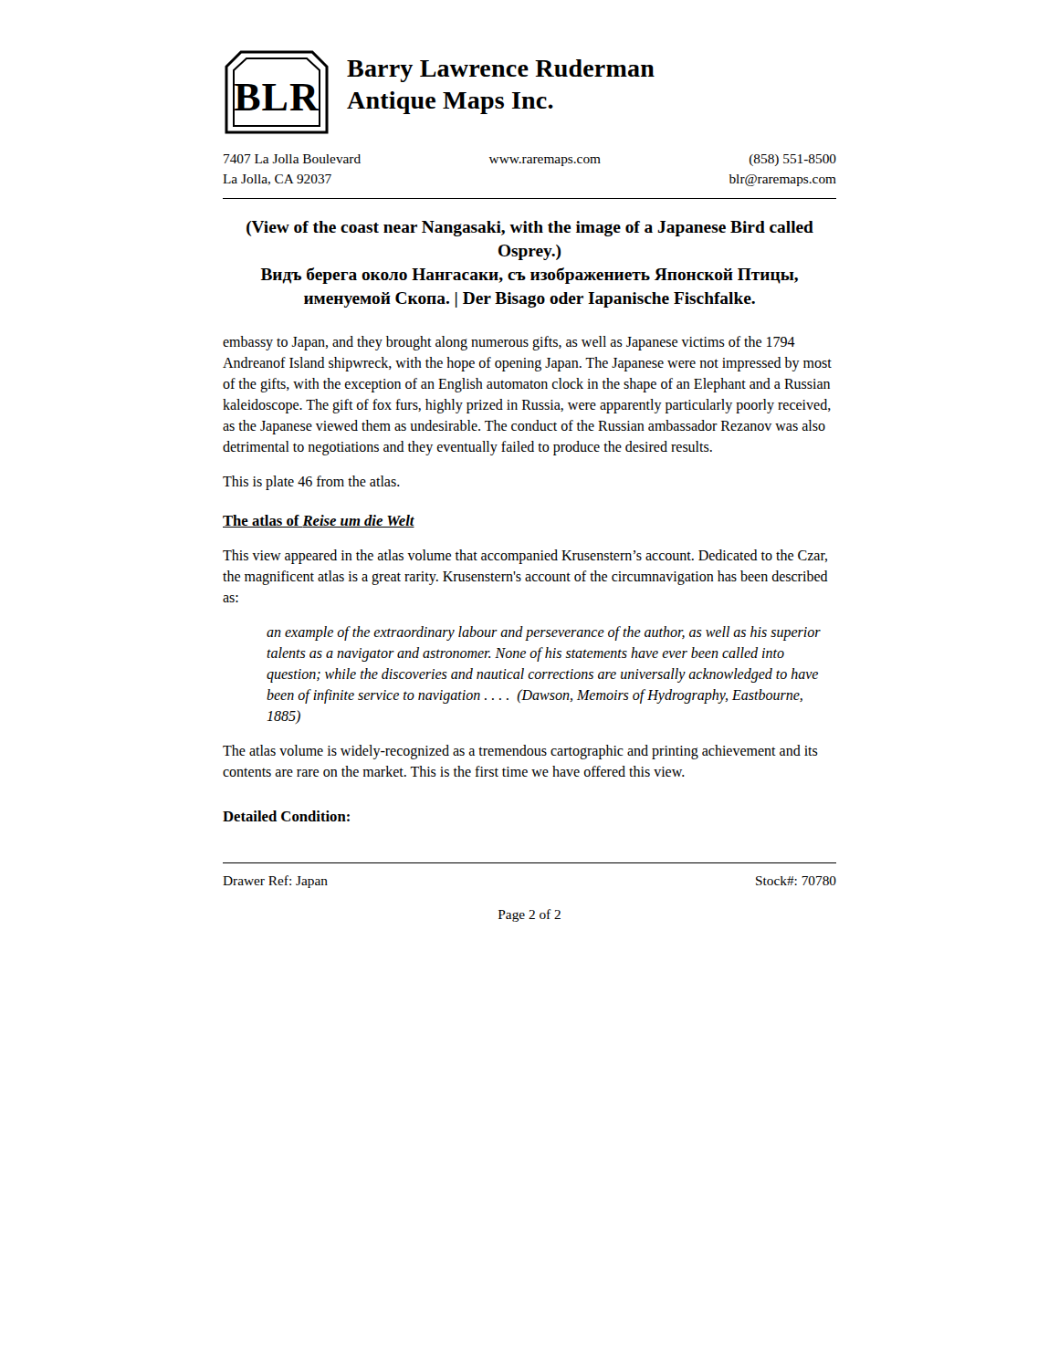BLR
Barry Lawrence Ruderman
Antique Maps Inc.
7407 La Jolla Boulevard
La Jolla, CA 92037
www.raremaps.com
(858) 551-8500
blr@raremaps.com
(View of the coast near Nangasaki, with the image of a Japanese Bird called Osprey.)
Видъ берега около Нангасаки, съ изображениеть Японской Птицы, именуемой Скопа. | Der Bisago oder Iapanische Fischfalke.
embassy to Japan, and they brought along numerous gifts, as well as Japanese victims of the 1794 Andreanof Island shipwreck, with the hope of opening Japan. The Japanese were not impressed by most of the gifts, with the exception of an English automaton clock in the shape of an Elephant and a Russian kaleidoscope. The gift of fox furs, highly prized in Russia, were apparently particularly poorly received, as the Japanese viewed them as undesirable. The conduct of the Russian ambassador Rezanov was also detrimental to negotiations and they eventually failed to produce the desired results.
This is plate 46 from the atlas.
The atlas of Reise um die Welt
This view appeared in the atlas volume that accompanied Krusenstern’s account. Dedicated to the Czar, the magnificent atlas is a great rarity. Krusenstern's account of the circumnavigation has been described as:
an example of the extraordinary labour and perseverance of the author, as well as his superior talents as a navigator and astronomer. None of his statements have ever been called into question; while the discoveries and nautical corrections are universally acknowledged to have been of infinite service to navigation . . . . (Dawson, Memoirs of Hydrography, Eastbourne, 1885)
The atlas volume is widely-recognized as a tremendous cartographic and printing achievement and its contents are rare on the market. This is the first time we have offered this view.
Detailed Condition:
Drawer Ref: Japan
Stock#: 70780
Page 2 of 2